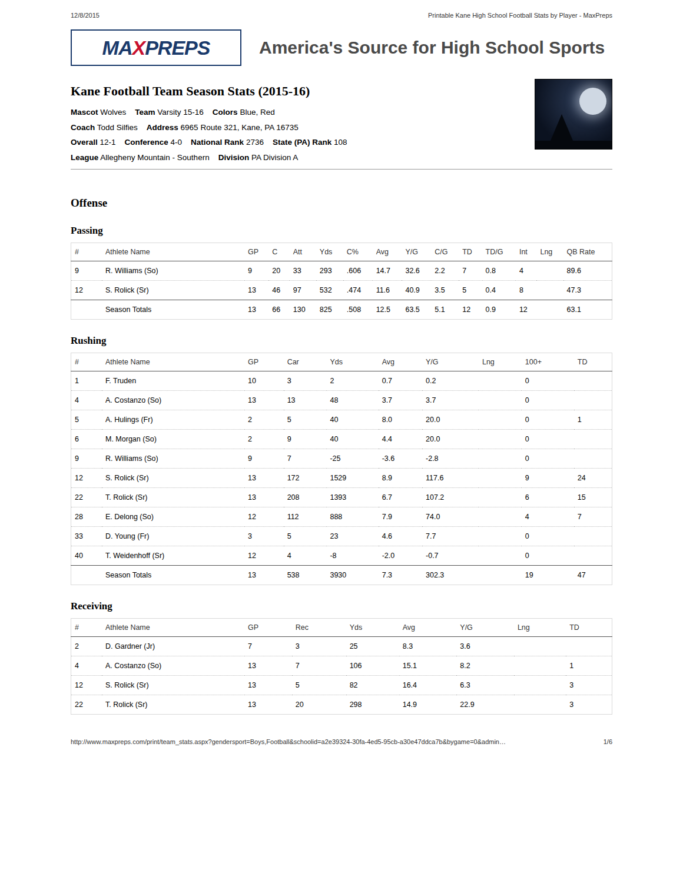12/8/2015 Printable Kane High School Football Stats by Player - MaxPreps
MAXPREPS
America's Source for High School Sports
Kane Football Team Season Stats (2015-16)
Mascot Wolves Team Varsity 15-16 Colors Blue, Red
Coach Todd Silfies Address 6965 Route 321, Kane, PA 16735
Overall 12-1 Conference 4-0 National Rank 2736 State (PA) Rank 108
League Allegheny Mountain - Southern Division PA Division A
Offense
Passing
| # | Athlete Name | GP | C | Att | Yds | C% | Avg | Y/G | C/G | TD | TD/G | Int | Lng | QB Rate |
| --- | --- | --- | --- | --- | --- | --- | --- | --- | --- | --- | --- | --- | --- | --- |
| 9 | R. Williams (So) | 9 | 20 | 33 | 293 | .606 | 14.7 | 32.6 | 2.2 | 7 | 0.8 | 4 | | 89.6 |
| 12 | S. Rolick (Sr) | 13 | 46 | 97 | 532 | .474 | 11.6 | 40.9 | 3.5 | 5 | 0.4 | 8 | | 47.3 |
| | Season Totals | 13 | 66 | 130 | 825 | .508 | 12.5 | 63.5 | 5.1 | 12 | 0.9 | 12 | | 63.1 |
Rushing
| # | Athlete Name | GP | Car | Yds | Avg | Y/G | Lng | 100+ | TD |
| --- | --- | --- | --- | --- | --- | --- | --- | --- | --- |
| 1 | F. Truden | 10 | 3 | 2 | 0.7 | 0.2 | | 0 | |
| 4 | A. Costanzo (So) | 13 | 13 | 48 | 3.7 | 3.7 | | 0 | |
| 5 | A. Hulings (Fr) | 2 | 5 | 40 | 8.0 | 20.0 | | 0 | 1 |
| 6 | M. Morgan (So) | 2 | 9 | 40 | 4.4 | 20.0 | | 0 | |
| 9 | R. Williams (So) | 9 | 7 | -25 | -3.6 | -2.8 | | 0 | |
| 12 | S. Rolick (Sr) | 13 | 172 | 1529 | 8.9 | 117.6 | | 9 | 24 |
| 22 | T. Rolick (Sr) | 13 | 208 | 1393 | 6.7 | 107.2 | | 6 | 15 |
| 28 | E. Delong (So) | 12 | 112 | 888 | 7.9 | 74.0 | | 4 | 7 |
| 33 | D. Young (Fr) | 3 | 5 | 23 | 4.6 | 7.7 | | 0 | |
| 40 | T. Weidenhoff (Sr) | 12 | 4 | -8 | -2.0 | -0.7 | | 0 | |
| | Season Totals | 13 | 538 | 3930 | 7.3 | 302.3 | | 19 | 47 |
Receiving
| # | Athlete Name | GP | Rec | Yds | Avg | Y/G | Lng | TD |
| --- | --- | --- | --- | --- | --- | --- | --- | --- |
| 2 | D. Gardner (Jr) | 7 | 3 | 25 | 8.3 | 3.6 | | |
| 4 | A. Costanzo (So) | 13 | 7 | 106 | 15.1 | 8.2 | | 1 |
| 12 | S. Rolick (Sr) | 13 | 5 | 82 | 16.4 | 6.3 | | 3 |
| 22 | T. Rolick (Sr) | 13 | 20 | 298 | 14.9 | 22.9 | | 3 |
http://www.maxpreps.com/print/team_stats.aspx?gendersport=Boys,Football&schoolid=a2e39324-30fa-4ed5-95cb-a30e47ddca7b&bygame=0&admin… 1/6